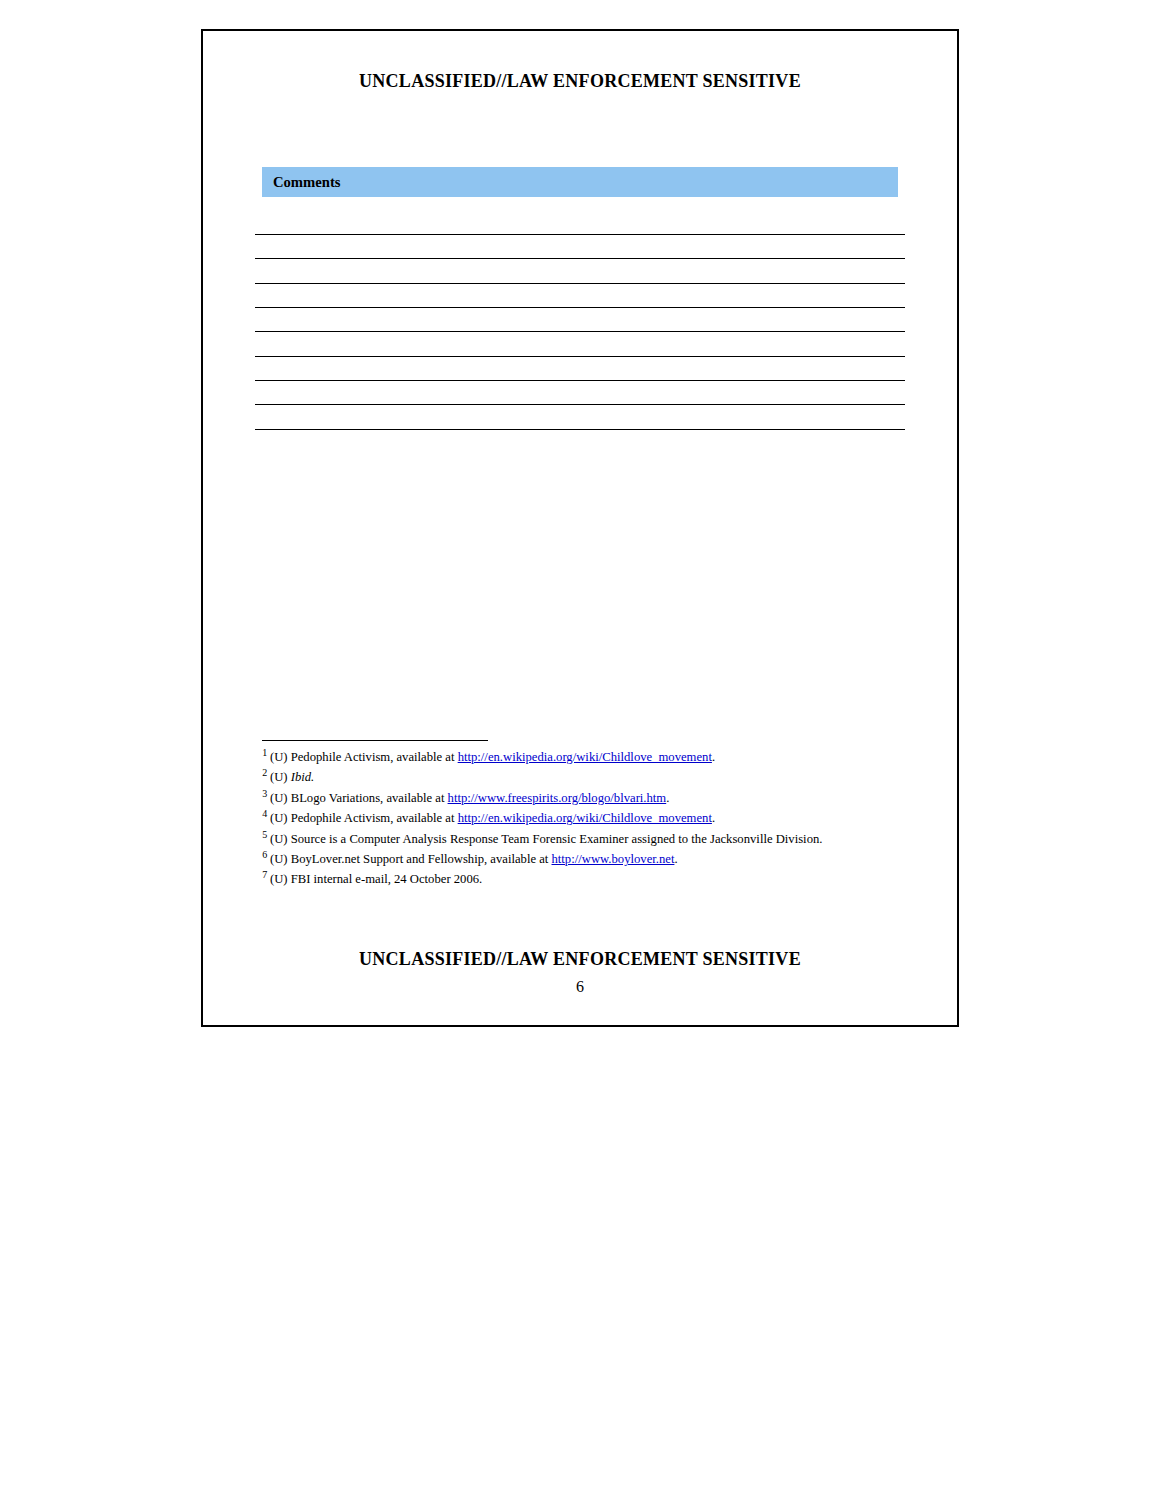UNCLASSIFIED//LAW ENFORCEMENT SENSITIVE
Comments
1(U) Pedophile Activism, available at http://en.wikipedia.org/wiki/Childlove_movement.
2(U) Ibid.
3(U) BLogo Variations, available at http://www.freespirits.org/blogo/blvari.htm.
4(U) Pedophile Activism, available at http://en.wikipedia.org/wiki/Childlove_movement.
5(U) Source is a Computer Analysis Response Team Forensic Examiner assigned to the Jacksonville Division.
6(U) BoyLover.net Support and Fellowship, available at http://www.boylover.net.
7(U) FBI internal e-mail, 24 October 2006.
UNCLASSIFIED//LAW ENFORCEMENT SENSITIVE
6